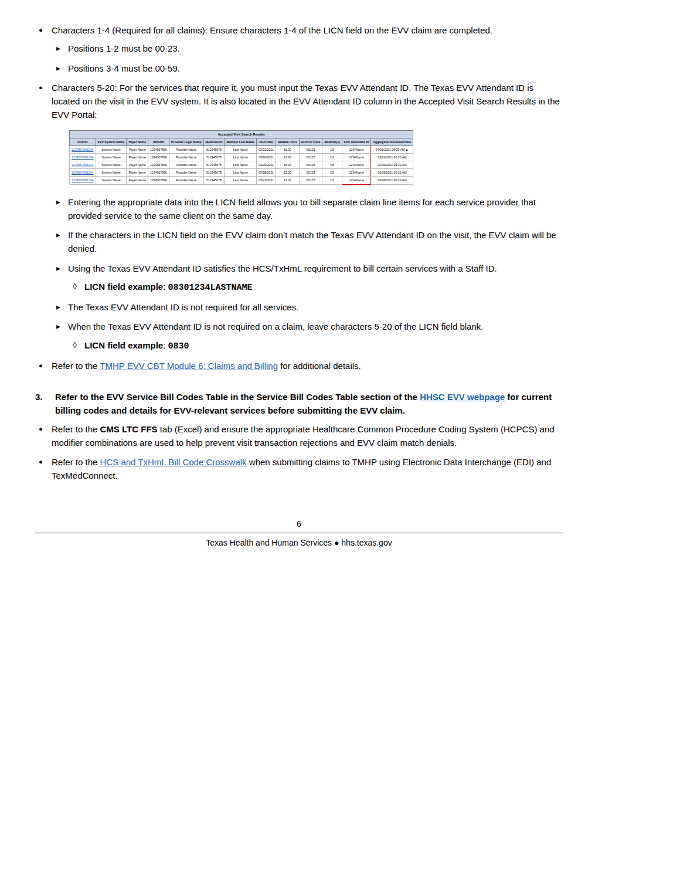Characters 1-4 (Required for all claims): Ensure characters 1-4 of the LICN field on the EVV claim are completed.
Positions 1-2 must be 00-23.
Positions 3-4 must be 00-59.
Characters 5-20: For the services that require it, you must input the Texas EVV Attendant ID. The Texas EVV Attendant ID is located on the visit in the EVV system. It is also located in the EVV Attendant ID column in the Accepted Visit Search Results in the EVV Portal:
Accepted Visit Search Results
| Visit ID | EVV System Name | Payer Name | NPI/API | Provider Legal Name | Medicaid ID | Member Last Name | Visit Date | Billable Units | HCPCS Code | Modifier(s) | EVV Attendant ID | Aggregator Received Date |
| --- | --- | --- | --- | --- | --- | --- | --- | --- | --- | --- | --- | --- |
| 1234567801234 | System Name | Payer Name | 1234567890 | Provider Name | 512345678 | Last Name | 03/31/2021 | 16.00 | S5125 | U5 | 1234Name | 04/01/2021 06:25 AM ▲ |
| 1234567801234 | System Name | Payer Name | 1234567890 | Provider Name | 512345678 | Last Name | 03/30/2021 | 16.00 | S5125 | U5 | 1234Name | 03/31/2021 06:25 AM |
| 1234567801234 | System Name | Payer Name | 1234567890 | Provider Name | 512345678 | Last Name | 03/29/2021 | 16.00 | S5125 | U5 | 1234Name | 03/30/2021 06:23 AM |
| 1234567801234 | System Name | Payer Name | 1234567890 | Provider Name | 512345678 | Last Name | 03/28/2021 | 12.00 | S5125 | U5 | 1234Name | 03/29/2021 06:22 AM |
| 1234567801234 | System Name | Payer Name | 1234567890 | Provider Name | 512345678 | Last Name | 03/27/2021 | 12.00 | S5125 | U5 | 1234Name | 03/28/2021 06:22 AM |
Entering the appropriate data into the LICN field allows you to bill separate claim line items for each service provider that provided service to the same client on the same day.
If the characters in the LICN field on the EVV claim don’t match the Texas EVV Attendant ID on the visit, the EVV claim will be denied.
Using the Texas EVV Attendant ID satisfies the HCS/TxHmL requirement to bill certain services with a Staff ID.
LICN field example: 08301234LASTNAME
The Texas EVV Attendant ID is not required for all services.
When the Texas EVV Attendant ID is not required on a claim, leave characters 5-20 of the LICN field blank.
LICN field example: 0830
Refer to the TMHP EVV CBT Module 6: Claims and Billing for additional details.
3.
Refer to the EVV Service Bill Codes Table in the Service Bill Codes Table section of the HHSC EVV webpage for current billing codes and details for EVV-relevant services before submitting the EVV claim.
Refer to the CMS LTC FFS tab (Excel) and ensure the appropriate Healthcare Common Procedure Coding System (HCPCS) and modifier combinations are used to help prevent visit transaction rejections and EVV claim match denials.
Refer to the HCS and TxHmL Bill Code Crosswalk when submitting claims to TMHP using Electronic Data Interchange (EDI) and TexMedConnect.
6
Texas Health and Human Services ● hhs.texas.gov